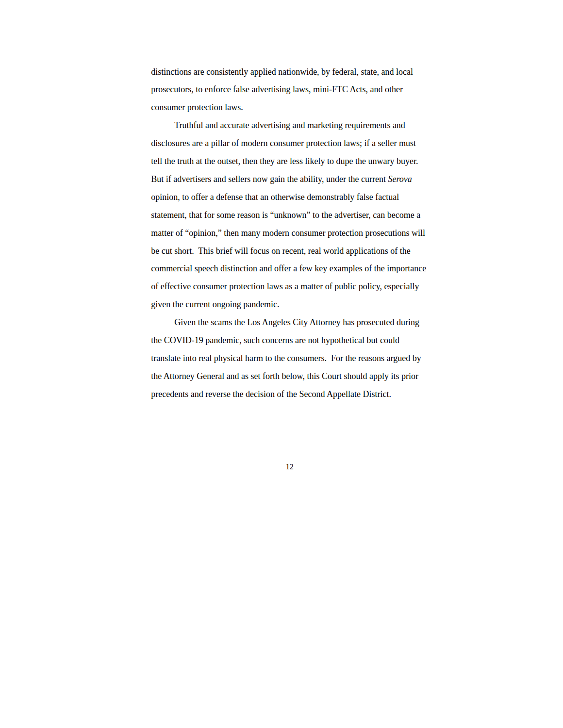distinctions are consistently applied nationwide, by federal, state, and local prosecutors, to enforce false advertising laws, mini-FTC Acts, and other consumer protection laws.
Truthful and accurate advertising and marketing requirements and disclosures are a pillar of modern consumer protection laws; if a seller must tell the truth at the outset, then they are less likely to dupe the unwary buyer. But if advertisers and sellers now gain the ability, under the current Serova opinion, to offer a defense that an otherwise demonstrably false factual statement, that for some reason is “unknown” to the advertiser, can become a matter of “opinion,” then many modern consumer protection prosecutions will be cut short. This brief will focus on recent, real world applications of the commercial speech distinction and offer a few key examples of the importance of effective consumer protection laws as a matter of public policy, especially given the current ongoing pandemic.
Given the scams the Los Angeles City Attorney has prosecuted during the COVID-19 pandemic, such concerns are not hypothetical but could translate into real physical harm to the consumers. For the reasons argued by the Attorney General and as set forth below, this Court should apply its prior precedents and reverse the decision of the Second Appellate District.
12